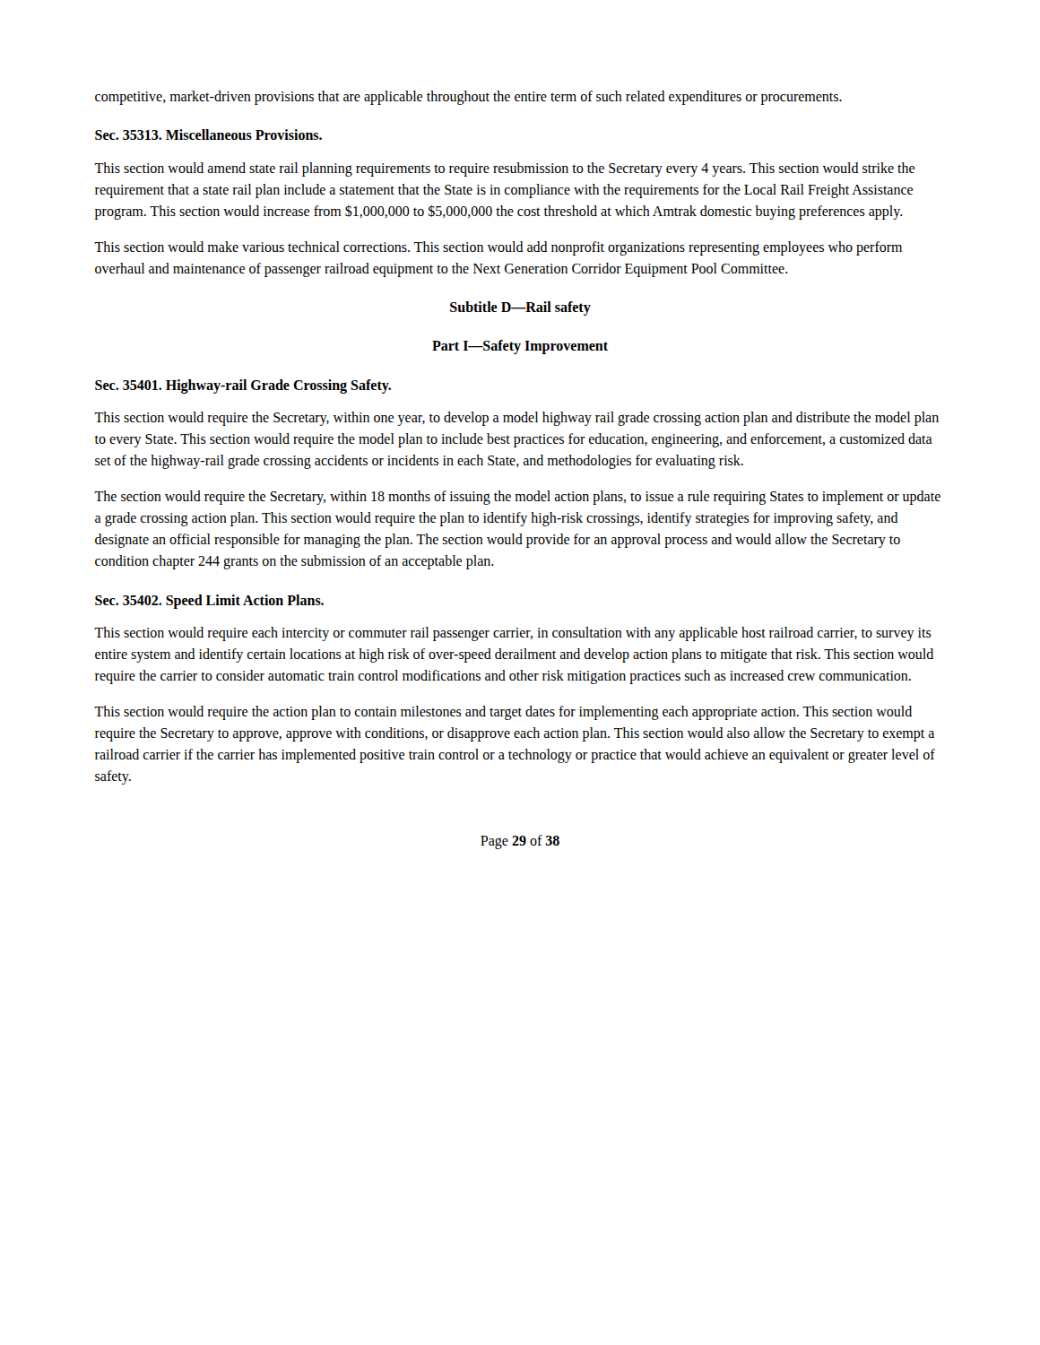competitive, market-driven provisions that are applicable throughout the entire term of such related expenditures or procurements.
Sec. 35313. Miscellaneous Provisions.
This section would amend state rail planning requirements to require resubmission to the Secretary every 4 years. This section would strike the requirement that a state rail plan include a statement that the State is in compliance with the requirements for the Local Rail Freight Assistance program. This section would increase from $1,000,000 to $5,000,000 the cost threshold at which Amtrak domestic buying preferences apply.
This section would make various technical corrections. This section would add nonprofit organizations representing employees who perform overhaul and maintenance of passenger railroad equipment to the Next Generation Corridor Equipment Pool Committee.
Subtitle D—Rail safety
Part I—Safety Improvement
Sec. 35401. Highway-rail Grade Crossing Safety.
This section would require the Secretary, within one year, to develop a model highway rail grade crossing action plan and distribute the model plan to every State. This section would require the model plan to include best practices for education, engineering, and enforcement, a customized data set of the highway-rail grade crossing accidents or incidents in each State, and methodologies for evaluating risk.
The section would require the Secretary, within 18 months of issuing the model action plans, to issue a rule requiring States to implement or update a grade crossing action plan. This section would require the plan to identify high-risk crossings, identify strategies for improving safety, and designate an official responsible for managing the plan. The section would provide for an approval process and would allow the Secretary to condition chapter 244 grants on the submission of an acceptable plan.
Sec. 35402. Speed Limit Action Plans.
This section would require each intercity or commuter rail passenger carrier, in consultation with any applicable host railroad carrier, to survey its entire system and identify certain locations at high risk of over-speed derailment and develop action plans to mitigate that risk. This section would require the carrier to consider automatic train control modifications and other risk mitigation practices such as increased crew communication.
This section would require the action plan to contain milestones and target dates for implementing each appropriate action. This section would require the Secretary to approve, approve with conditions, or disapprove each action plan. This section would also allow the Secretary to exempt a railroad carrier if the carrier has implemented positive train control or a technology or practice that would achieve an equivalent or greater level of safety.
Page 29 of 38